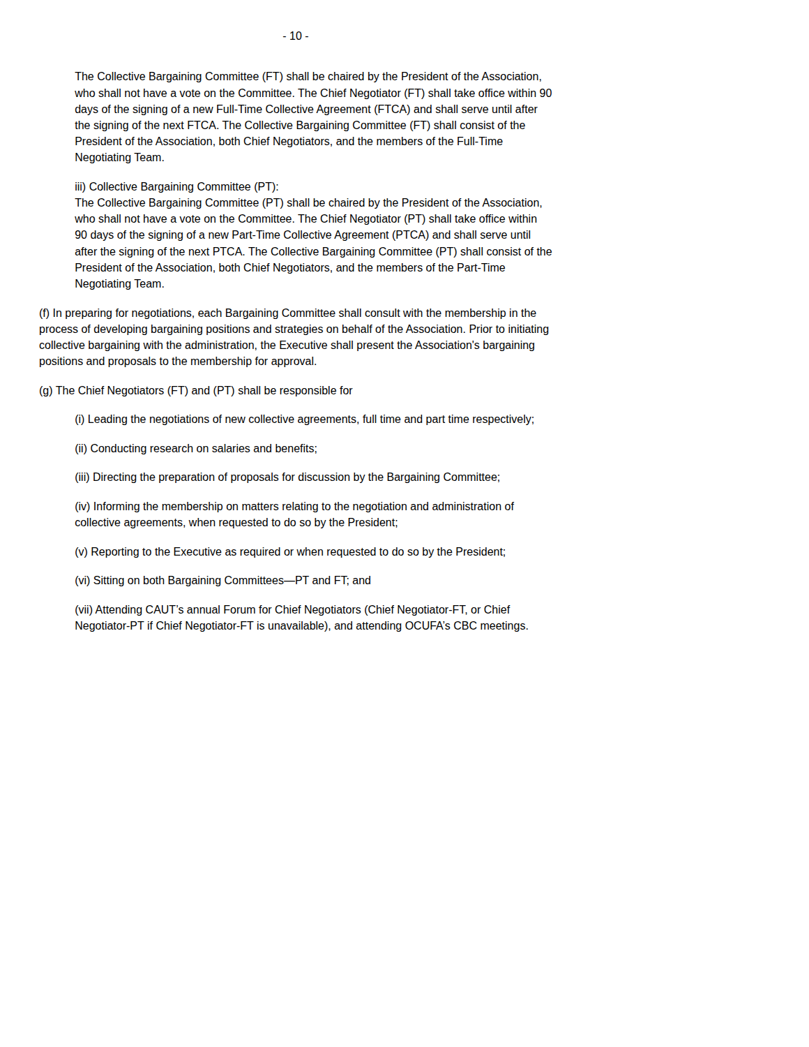- 10 -
The Collective Bargaining Committee (FT) shall be chaired by the President of the Association, who shall not have a vote on the Committee. The Chief Negotiator (FT) shall take office within 90 days of the signing of a new Full-Time Collective Agreement (FTCA) and shall serve until after the signing of the next FTCA. The Collective Bargaining Committee (FT) shall consist of the President of the Association, both Chief Negotiators, and the members of the Full-Time Negotiating Team.
iii) Collective Bargaining Committee (PT):
The Collective Bargaining Committee (PT) shall be chaired by the President of the Association, who shall not have a vote on the Committee. The Chief Negotiator (PT) shall take office within 90 days of the signing of a new Part-Time Collective Agreement (PTCA) and shall serve until after the signing of the next PTCA. The Collective Bargaining Committee (PT) shall consist of the President of the Association, both Chief Negotiators, and the members of the Part-Time Negotiating Team.
(f) In preparing for negotiations, each Bargaining Committee shall consult with the membership in the process of developing bargaining positions and strategies on behalf of the Association. Prior to initiating collective bargaining with the administration, the Executive shall present the Association's bargaining positions and proposals to the membership for approval.
(g) The Chief Negotiators (FT) and (PT) shall be responsible for
(i) Leading the negotiations of new collective agreements, full time and part time respectively;
(ii) Conducting research on salaries and benefits;
(iii) Directing the preparation of proposals for discussion by the Bargaining Committee;
(iv) Informing the membership on matters relating to the negotiation and administration of collective agreements, when requested to do so by the President;
(v) Reporting to the Executive as required or when requested to do so by the President;
(vi) Sitting on both Bargaining Committees—PT and FT; and
(vii) Attending CAUT’s annual Forum for Chief Negotiators (Chief Negotiator-FT, or Chief Negotiator-PT if Chief Negotiator-FT is unavailable), and attending OCUFA’s CBC meetings.